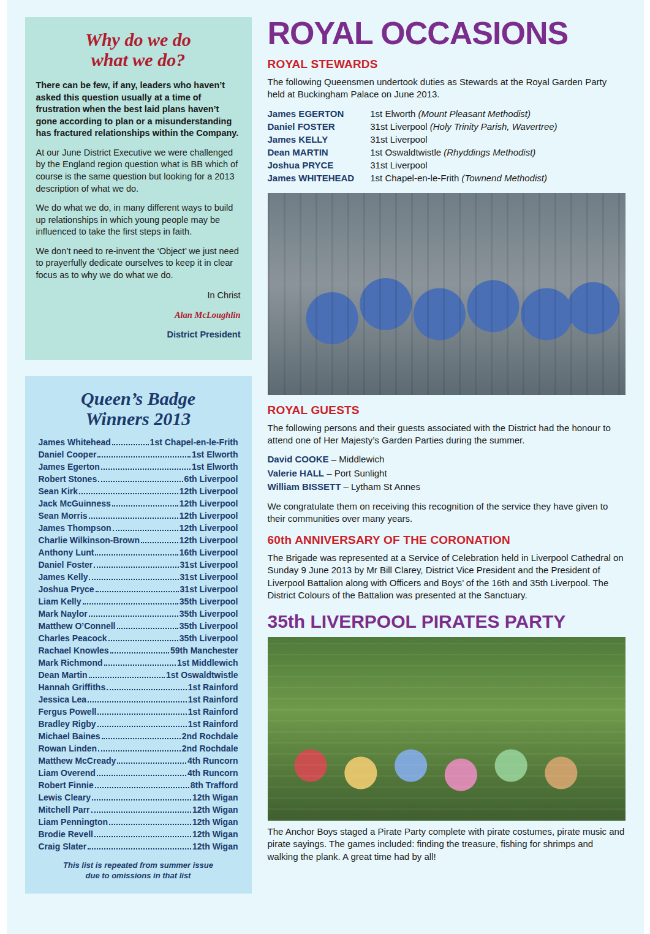Why do we do
what we do?
There can be few, if any, leaders who haven’t asked this question usually at a time of frustration when the best laid plans haven’t gone according to plan or a misunderstanding has fractured relationships within the Company.
At our June District Executive we were challenged by the England region question what is BB which of course is the same question but looking for a 2013 description of what we do.
We do what we do, in many different ways to build up relationships in which young people may be influenced to take the first steps in faith.
We don’t need to re-invent the ‘Object’ we just need to prayerfully dedicate ourselves to keep it in clear focus as to why we do what we do.
In Christ
Alan McLoughlin
District President
Queen’s Badge
Winners 2013
James Whitehead 1st Chapel-en-le-Frith
Daniel Cooper 1st Elworth
James Egerton 1st Elworth
Robert Stones 6th Liverpool
Sean Kirk 12th Liverpool
Jack McGuinness 12th Liverpool
Sean Morris 12th Liverpool
James Thompson 12th Liverpool
Charlie Wilkinson-Brown 12th Liverpool
Anthony Lunt 16th Liverpool
Daniel Foster 31st Liverpool
James Kelly 31st Liverpool
Joshua Pryce 31st Liverpool
Liam Kelly 35th Liverpool
Mark Naylor 35th Liverpool
Matthew O’Connell 35th Liverpool
Charles Peacock 35th Liverpool
Rachael Knowles 59th Manchester
Mark Richmond 1st Middlewich
Dean Martin 1st Oswaldtwistle
Hannah Griffiths 1st Rainford
Jessica Lea 1st Rainford
Fergus Powell 1st Rainford
Bradley Rigby 1st Rainford
Michael Baines 2nd Rochdale
Rowan Linden 2nd Rochdale
Matthew McCready 4th Runcorn
Liam Overend 4th Runcorn
Robert Finnie 8th Trafford
Lewis Cleary 12th Wigan
Mitchell Parr 12th Wigan
Liam Pennington 12th Wigan
Brodie Revell 12th Wigan
Craig Slater 12th Wigan
This list is repeated from summer issue
due to omissions in that list
ROYAL OCCASIONS
ROYAL STEWARDS
The following Queensmen undertook duties as Stewards at the Royal Garden Party held at Buckingham Palace on June 2013.
| James EGERTON | 1st Elworth (Mount Pleasant Methodist) |
| Daniel FOSTER | 31st Liverpool (Holy Trinity Parish, Wavertree) |
| James KELLY | 31st Liverpool |
| Dean MARTIN | 1st Oswaldtwistle (Rhyddings Methodist) |
| Joshua PRYCE | 31st Liverpool |
| James WHITEHEAD | 1st Chapel-en-le-Frith (Townend Methodist) |
ROYAL GUESTS
The following persons and their guests associated with the District had the honour to attend one of Her Majesty’s Garden Parties during the summer.
David COOKE – Middlewich
Valerie HALL – Port Sunlight
William BISSETT – Lytham St Annes
We congratulate them on receiving this recognition of the service they have given to their communities over many years.
60th ANNIVERSARY OF THE CORONATION
The Brigade was represented at a Service of Celebration held in Liverpool Cathedral on Sunday 9 June 2013 by Mr Bill Clarey, District Vice President and the President of Liverpool Battalion along with Officers and Boys’ of the 16th and 35th Liverpool. The District Colours of the Battalion was presented at the Sanctuary.
35th LIVERPOOL PIRATES PARTY
The Anchor Boys staged a Pirate Party complete with pirate costumes, pirate music and pirate sayings. The games included: finding the treasure, fishing for shrimps and walking the plank. A great time had by all!